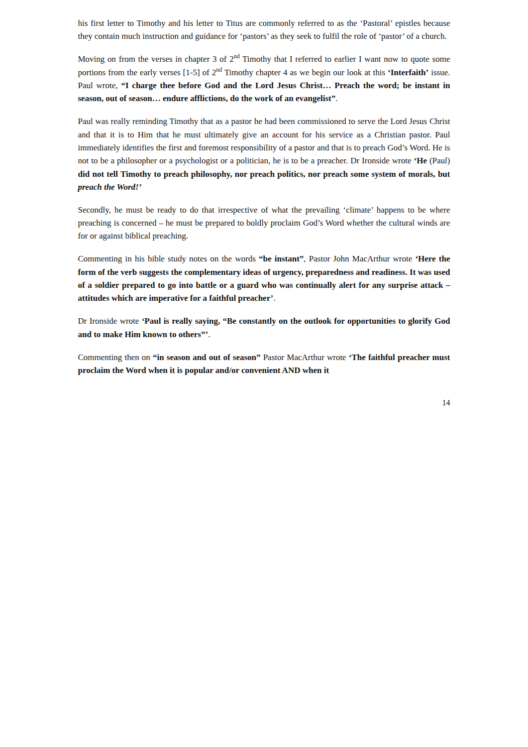his first letter to Timothy and his letter to Titus are commonly referred to as the ‘Pastoral’ epistles because they contain much instruction and guidance for ‘pastors’ as they seek to fulfil the role of ‘pastor’ of a church.
Moving on from the verses in chapter 3 of 2nd Timothy that I referred to earlier I want now to quote some portions from the early verses [1-5] of 2nd Timothy chapter 4 as we begin our look at this ‘Interfaith’ issue. Paul wrote, “I charge thee before God and the Lord Jesus Christ… Preach the word; be instant in season, out of season… endure afflictions, do the work of an evangelist”.
Paul was really reminding Timothy that as a pastor he had been commissioned to serve the Lord Jesus Christ and that it is to Him that he must ultimately give an account for his service as a Christian pastor. Paul immediately identifies the first and foremost responsibility of a pastor and that is to preach God’s Word. He is not to be a philosopher or a psychologist or a politician, he is to be a preacher. Dr Ironside wrote ‘He (Paul) did not tell Timothy to preach philosophy, nor preach politics, nor preach some system of morals, but preach the Word!’
Secondly, he must be ready to do that irrespective of what the prevailing ‘climate’ happens to be where preaching is concerned – he must be prepared to boldly proclaim God’s Word whether the cultural winds are for or against biblical preaching.
Commenting in his bible study notes on the words “be instant”, Pastor John MacArthur wrote ‘Here the form of the verb suggests the complementary ideas of urgency, preparedness and readiness. It was used of a soldier prepared to go into battle or a guard who was continually alert for any surprise attack – attitudes which are imperative for a faithful preacher’.
Dr Ironside wrote ‘Paul is really saying, “Be constantly on the outlook for opportunities to glorify God and to make Him known to others”’.
Commenting then on “in season and out of season” Pastor MacArthur wrote ‘The faithful preacher must proclaim the Word when it is popular and/or convenient AND when it
14